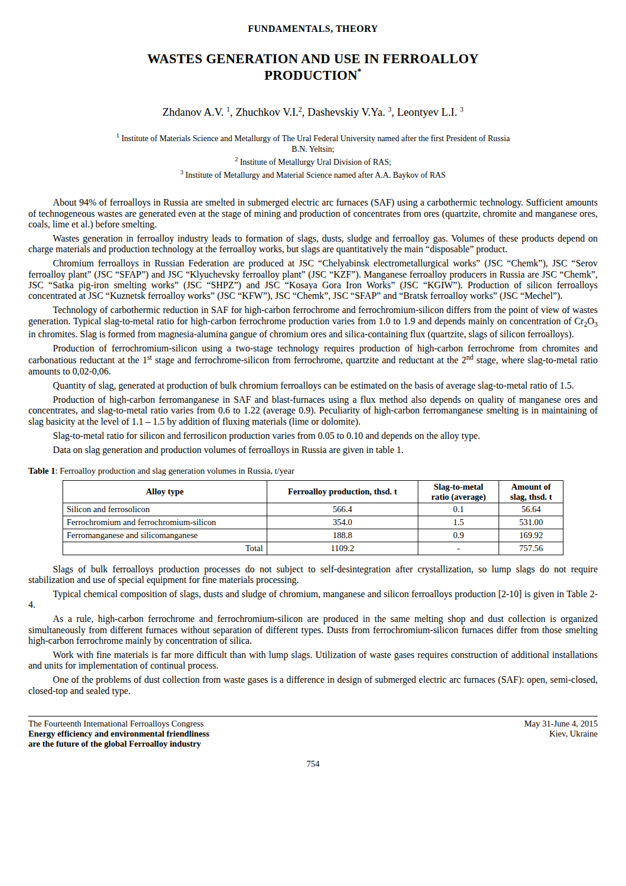FUNDAMENTALS, THEORY
WASTES GENERATION AND USE IN FERROALLOY
PRODUCTION*
Zhdanov A.V. 1, Zhuchkov V.I.2, Dashevskiy V.Ya. 3, Leontyev L.I. 3
1 Institute of Materials Science and Metallurgy of The Ural Federal University named after the first President of Russia
B.N. Yeltsin;
2 Institute of Metallurgy Ural Division of RAS;
3 Institute of Metallurgy and Material Science named after A.A. Baykov of RAS
About 94% of ferroalloys in Russia are smelted in submerged electric arc furnaces (SAF) using a carbothermic technology. Sufficient amounts of technogeneous wastes are generated even at the stage of mining and production of concentrates from ores (quartzite, chromite and manganese ores, coals, lime et al.) before smelting.
Wastes generation in ferroalloy industry leads to formation of slags, dusts, sludge and ferroalloy gas. Volumes of these products depend on charge materials and production technology at the ferroalloy works, but slags are quantitatively the main “disposable” product.
Chromium ferroalloys in Russian Federation are produced at JSC “Chelyabinsk electrometallurgical works” (JSC “Chemk”), JSC “Serov ferroalloy plant” (JSC “SFAP”) and JSC “Klyuchevsky ferroalloy plant” (JSC “KZF”). Manganese ferroalloy producers in Russia are JSC “Chemk”, JSC “Satka pig-iron smelting works” (JSC “SHPZ”) and JSC “Kosaya Gora Iron Works” (JSC “KGIW”). Production of silicon ferroalloys concentrated at JSC “Kuznetsk ferroalloy works” (JSC “KFW”), JSC “Chemk”, JSC “SFAP” and “Bratsk ferroalloy works” (JSC “Mechel”).
Technology of carbothermic reduction in SAF for high-carbon ferrochrome and ferrochromium-silicon differs from the point of view of wastes generation. Typical slag-to-metal ratio for high-carbon ferrochrome production varies from 1.0 to 1.9 and depends mainly on concentration of Cr2O3 in chromites. Slag is formed from magnesia-alumina gangue of chromium ores and silica-containing flux (quartzite, slags of silicon ferroalloys).
Production of ferrochromium-silicon using a two-stage technology requires production of high-carbon ferrochrome from chromites and carbonatious reductant at the 1st stage and ferrochrome-silicon from ferrochrome, quartzite and reductant at the 2nd stage, where slag-to-metal ratio amounts to 0,02-0,06.
Quantity of slag, generated at production of bulk chromium ferroalloys can be estimated on the basis of average slag-to-metal ratio of 1.5.
Production of high-carbon ferromanganese in SAF and blast-furnaces using a flux method also depends on quality of manganese ores and concentrates, and slag-to-metal ratio varies from 0.6 to 1.22 (average 0.9). Peculiarity of high-carbon ferromanganese smelting is in maintaining of slag basicity at the level of 1.1 – 1.5 by addition of fluxing materials (lime or dolomite).
Slag-to-metal ratio for silicon and ferrosilicon production varies from 0.05 to 0.10 and depends on the alloy type.
Data on slag generation and production volumes of ferroalloys in Russia are given in table 1.
Table 1: Ferroalloy production and slag generation volumes in Russia, t/year
| Alloy type | Ferroalloy production, thsd. t | Slag-to-metal ratio (average) | Amount of slag, thsd. t |
| --- | --- | --- | --- |
| Silicon and ferrosolicon | 566.4 | 0.1 | 56.64 |
| Ferrochromium and ferrochromium-silicon | 354.0 | 1.5 | 531.00 |
| Ferromanganese and silicomanganese | 188.8 | 0.9 | 169.92 |
| Total | 1109.2 | - | 757.56 |
Slags of bulk ferroalloys production processes do not subject to self-desintegration after crystallization, so lump slags do not require stabilization and use of special equipment for fine materials processing.
Typical chemical composition of slags, dusts and sludge of chromium, manganese and silicon ferroalloys production [2-10] is given in Table 2-4.
As a rule, high-carbon ferrochrome and ferrochromium-silicon are produced in the same melting shop and dust collection is organized simultaneously from different furnaces without separation of different types. Dusts from ferrochromium-silicon furnaces differ from those smelting high-carbon ferrochrome mainly by concentration of silica.
Work with fine materials is far more difficult than with lump slags. Utilization of waste gases requires construction of additional installations and units for implementation of continual process.
One of the problems of dust collection from waste gases is a difference in design of submerged electric arc furnaces (SAF): open, semi-closed, closed-top and sealed type.
The Fourteenth International Ferroalloys Congress
Energy efficiency and environmental friendliness
are the future of the global Ferroalloy industry
May 31-June 4, 2015
Kiev, Ukraine
754